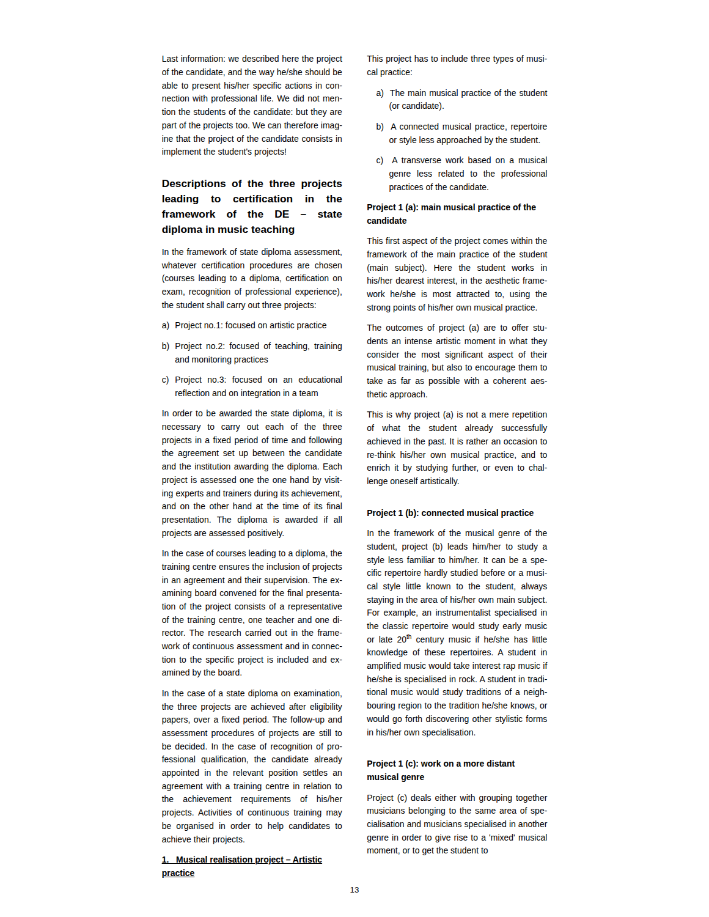Last information: we described here the project of the candidate, and the way he/she should be able to present his/her specific actions in connection with professional life. We did not mention the students of the candidate: but they are part of the projects too. We can therefore imagine that the project of the candidate consists in implement the student's projects!
Descriptions of the three projects leading to certification in the framework of the DE – state diploma in music teaching
In the framework of state diploma assessment, whatever certification procedures are chosen (courses leading to a diploma, certification on exam, recognition of professional experience), the student shall carry out three projects:
a) Project no.1: focused on artistic practice
b) Project no.2: focused of teaching, training and monitoring practices
c) Project no.3: focused on an educational reflection and on integration in a team
In order to be awarded the state diploma, it is necessary to carry out each of the three projects in a fixed period of time and following the agreement set up between the candidate and the institution awarding the diploma. Each project is assessed one the one hand by visiting experts and trainers during its achievement, and on the other hand at the time of its final presentation. The diploma is awarded if all projects are assessed positively.
In the case of courses leading to a diploma, the training centre ensures the inclusion of projects in an agreement and their supervision. The examining board convened for the final presentation of the project consists of a representative of the training centre, one teacher and one director. The research carried out in the framework of continuous assessment and in connection to the specific project is included and examined by the board.
In the case of a state diploma on examination, the three projects are achieved after eligibility papers, over a fixed period. The follow-up and assessment procedures of projects are still to be decided. In the case of recognition of professional qualification, the candidate already appointed in the relevant position settles an agreement with a training centre in relation to the achievement requirements of his/her projects. Activities of continuous training may be organised in order to help candidates to achieve their projects.
1. Musical realisation project – Artistic practice
This project has to include three types of musical practice:
a) The main musical practice of the student (or candidate).
b) A connected musical practice, repertoire or style less approached by the student.
c) A transverse work based on a musical genre less related to the professional practices of the candidate.
Project 1 (a): main musical practice of the candidate
This first aspect of the project comes within the framework of the main practice of the student (main subject). Here the student works in his/her dearest interest, in the aesthetic framework he/she is most attracted to, using the strong points of his/her own musical practice.
The outcomes of project (a) are to offer students an intense artistic moment in what they consider the most significant aspect of their musical training, but also to encourage them to take as far as possible with a coherent aesthetic approach.
This is why project (a) is not a mere repetition of what the student already successfully achieved in the past. It is rather an occasion to re-think his/her own musical practice, and to enrich it by studying further, or even to challenge oneself artistically.
Project 1 (b): connected musical practice
In the framework of the musical genre of the student, project (b) leads him/her to study a style less familiar to him/her. It can be a specific repertoire hardly studied before or a musical style little known to the student, always staying in the area of his/her own main subject. For example, an instrumentalist specialised in the classic repertoire would study early music or late 20th century music if he/she has little knowledge of these repertoires. A student in amplified music would take interest rap music if he/she is specialised in rock. A student in traditional music would study traditions of a neighbouring region to the tradition he/she knows, or would go forth discovering other stylistic forms in his/her own specialisation.
Project 1 (c): work on a more distant musical genre
Project (c) deals either with grouping together musicians belonging to the same area of specialisation and musicians specialised in another genre in order to give rise to a 'mixed' musical moment, or to get the student to
13